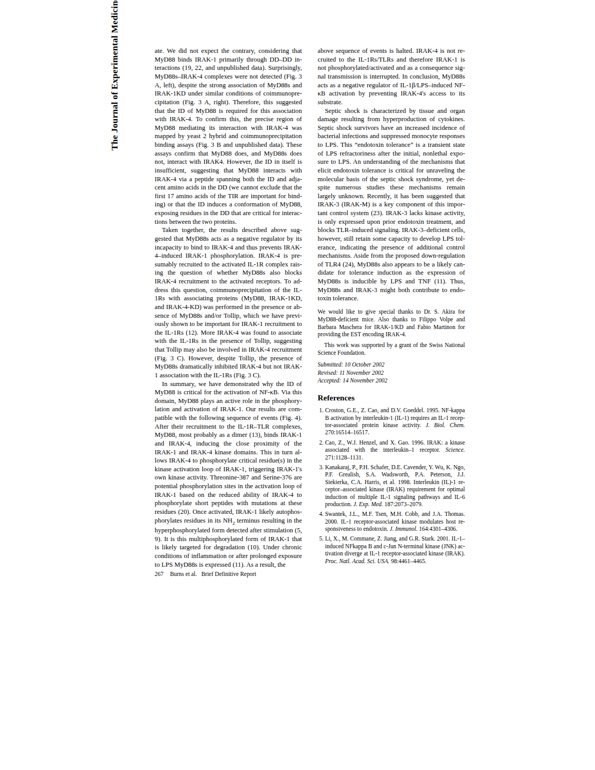The Journal of Experimental Medicine
ate. We did not expect the contrary, considering that MyD88 binds IRAK-1 primarily through DD–DD interactions (19, 22, and unpublished data). Surprisingly, MyD88s–IRAK-4 complexes were not detected (Fig. 3 A, left), despite the strong association of MyD88s and IRAK-1KD under similar conditions of coimmunoprecipitation (Fig. 3 A, right). Therefore, this suggested that the ID of MyD88 is required for this association with IRAK-4. To confirm this, the precise region of MyD88 mediating its interaction with IRAK-4 was mapped by yeast 2 hybrid and coimmunoprecipitation binding assays (Fig. 3 B and unpublished data). These assays confirm that MyD88 does, and MyD88s does not, interact with IRAK4. However, the ID in itself is insufficient, suggesting that MyD88 interacts with IRAK-4 via a peptide spanning both the ID and adjacent amino acids in the DD (we cannot exclude that the first 17 amino acids of the TIR are important for binding) or that the ID induces a conformation of MyD88, exposing residues in the DD that are critical for interactions between the two proteins.
Taken together, the results described above suggested that MyD88s acts as a negative regulator by its incapacity to bind to IRAK-4 and thus prevents IRAK-4–induced IRAK-1 phosphorylation. IRAK-4 is presumably recruited to the activated IL-1R complex raising the question of whether MyD88s also blocks IRAK-4 recruitment to the activated receptors. To address this question, coimmunoprecipitation of the IL-1Rs with associating proteins (MyD88, IRAK-1KD, and IRAK-4-KD) was performed in the presence or absence of MyD88s and/or Tollip, which we have previously shown to be important for IRAK-1 recruitment to the IL-1Rs (12). More IRAK-4 was found to associate with the IL-1Rs in the presence of Tollip, suggesting that Tollip may also be involved in IRAK-4 recruitment (Fig. 3 C). However, despite Tollip, the presence of MyD88s dramatically inhibited IRAK-4 but not IRAK-1 association with the IL-1Rs (Fig. 3 C).
In summary, we have demonstrated why the ID of MyD88 is critical for the activation of NF-κB. Via this domain, MyD88 plays an active role in the phosphorylation and activation of IRAK-1. Our results are compatible with the following sequence of events (Fig. 4). After their recruitment to the IL-1R–TLR complexes, MyD88, most probably as a dimer (13), binds IRAK-1 and IRAK-4, inducing the close proximity of the IRAK-1 and IRAK-4 kinase domains. This in turn allows IRAK-4 to phosphorylate critical residue(s) in the kinase activation loop of IRAK-1, triggering IRAK-1's own kinase activity. Threonine-387 and Serine-376 are potential phosphorylation sites in the activation loop of IRAK-1 based on the reduced ability of IRAK-4 to phosphorylate short peptides with mutations at these residues (20). Once activated, IRAK-1 likely autophosphorylates residues in its NH2 terminus resulting in the hyperphosphorylated form detected after stimulation (5, 9). It is this multiphosphorylated form of IRAK-1 that is likely targeted for degradation (10). Under chronic conditions of inflammation or after prolonged exposure to LPS MyD88s is expressed (11). As a result, the
above sequence of events is halted. IRAK-4 is not recruited to the IL-1Rs/TLRs and therefore IRAK-1 is not phosphorylated/activated and as a consequence signal transmission is interrupted. In conclusion, MyD88s acts as a negative regulator of IL-1β/LPS–induced NF-κB activation by preventing IRAK-4's access to its substrate.
Septic shock is characterized by tissue and organ damage resulting from hyperproduction of cytokines. Septic shock survivors have an increased incidence of bacterial infections and suppressed monocyte responses to LPS. This “endotoxin tolerance” is a transient state of LPS refractoriness after the initial, nonlethal exposure to LPS. An understanding of the mechanisms that elicit endotoxin tolerance is critical for unraveling the molecular basis of the septic shock syndrome, yet despite numerous studies these mechanisms remain largely unknown. Recently, it has been suggested that IRAK-3 (IRAK-M) is a key component of this important control system (23). IRAK-3 lacks kinase activity, is only expressed upon prior endotoxin treatment, and blocks TLR–induced signaling. IRAK-3–deficient cells, however, still retain some capacity to develop LPS tolerance, indicating the presence of additional control mechanisms. Aside from the proposed down-regulation of TLR4 (24), MyD88s also appears to be a likely candidate for tolerance induction as the expression of MyD88s is inducible by LPS and TNF (11). Thus, MyD88s and IRAK-3 might both contribute to endotoxin tolerance.
We would like to give special thanks to Dr. S. Akira for MyD88-deficient mice. Also thanks to Filippo Volpe and Barbara Maschera for IRAK-1/KD and Fabio Martinon for providing the EST encoding IRAK-4.
This work was supported by a grant of the Swiss National Science Foundation.
Submitted: 10 October 2002
Revised: 11 November 2002
Accepted: 14 November 2002
References
Croston, G.E., Z. Cao, and D.V. Goeddel. 1995. NF-kappa B activation by interleukin-1 (IL-1) requires an IL-1 receptor-associated protein kinase activity. J. Biol. Chem. 270:16514–16517.
Cao, Z., W.J. Henzel, and X. Gao. 1996. IRAK: a kinase associated with the interleukin–1 receptor. Science. 271:1128–1131.
Kanakaraj, P., P.H. Schafer, D.E. Cavender, Y. Wu, K. Ngo, P.F. Grealish, S.A. Wadsworth, P.A. Peterson, J.J. Siekierka, C.A. Harris, et al. 1998. Interleukin (IL)-1 receptor–associated kinase (IRAK) requirement for optimal induction of multiple IL-1 signaling pathways and IL-6 production. J. Exp. Med. 187:2073–2079.
Swantek, J.L., M.F. Tsen, M.H. Cobb, and J.A. Thomas. 2000. IL-1 receptor-associated kinase modulates host responsiveness to endotoxin. J. Immunol. 164:4301–4306.
Li, X., M. Commane, Z. Jiang, and G.R. Stark. 2001. IL-1–induced NFkappa B and c-Jun N-terminal kinase (JNK) activation diverge at IL-1 receptor-associated kinase (IRAK). Proc. Natl. Acad. Sci. USA. 98:4461–4465.
267 Burns et al. Brief Definitive Report